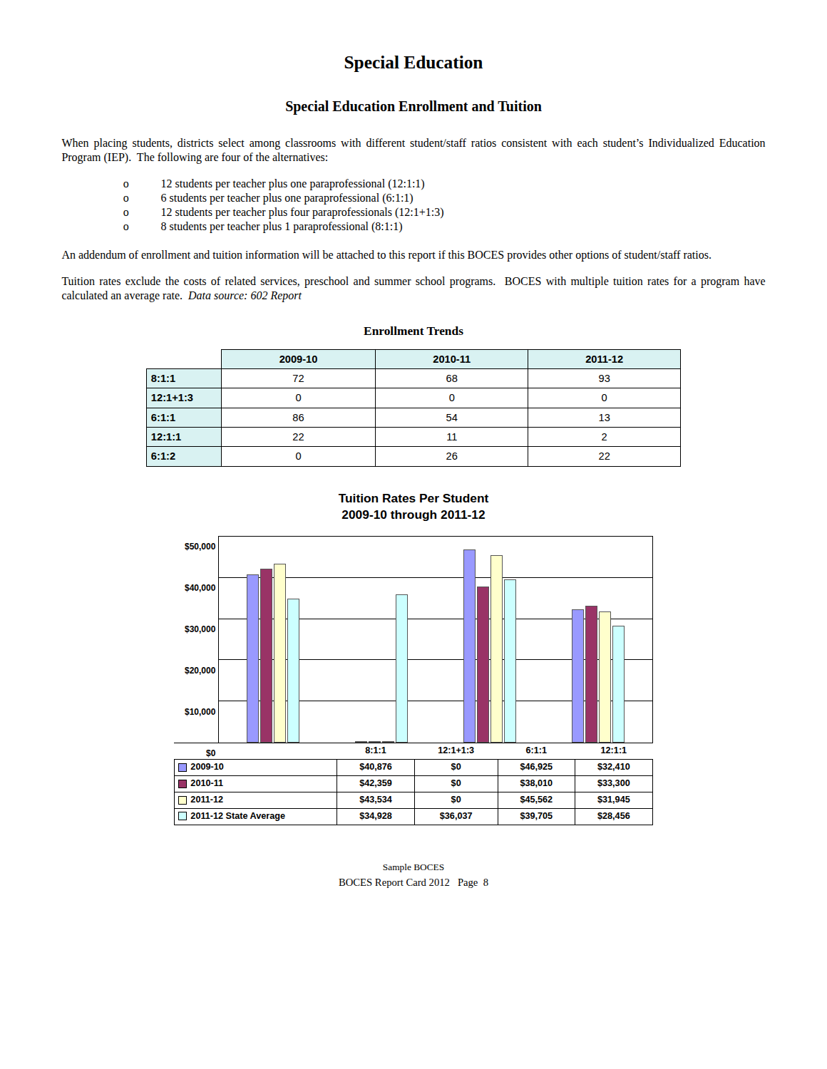Special Education
Special Education Enrollment and Tuition
When placing students, districts select among classrooms with different student/staff ratios consistent with each student’s Individualized Education Program (IEP). The following are four of the alternatives:
o 12 students per teacher plus one paraprofessional (12:1:1)
o 6 students per teacher plus one paraprofessional (6:1:1)
o 12 students per teacher plus four paraprofessionals (12:1+1:3)
o 8 students per teacher plus 1 paraprofessional (8:1:1)
An addendum of enrollment and tuition information will be attached to this report if this BOCES provides other options of student/staff ratios.
Tuition rates exclude the costs of related services, preschool and summer school programs. BOCES with multiple tuition rates for a program have calculated an average rate. Data source: 602 Report
Enrollment Trends
| | 2009-10 | 2010-11 | 2011-12 |
| --- | --- | --- | --- |
| 8:1:1 | 72 | 68 | 93 |
| 12:1+1:3 | 0 | 0 | 0 |
| 6:1:1 | 86 | 54 | 13 |
| 12:1:1 | 22 | 11 | 2 |
| 6:1:2 | 0 | 26 | 22 |
Tuition Rates Per Student
2009-10 through 2011-12
$50,000 $40,000 $30,000 $20,000 $10,000 $0
| | 8:1:1 | 12:1+1:3 | 6:1:1 | 12:1:1 |
| 2009-10 | $40,876 | $0 | $46,925 | $32,410 |
| 2010-11 | $42,359 | $0 | $38,010 | $33,300 |
| 2011-12 | $43,534 | $0 | $45,562 | $31,945 |
| 2011-12 State Average | $34,928 | $36,037 | $39,705 | $28,456 |
Sample BOCES
BOCES Report Card 2012 Page 8